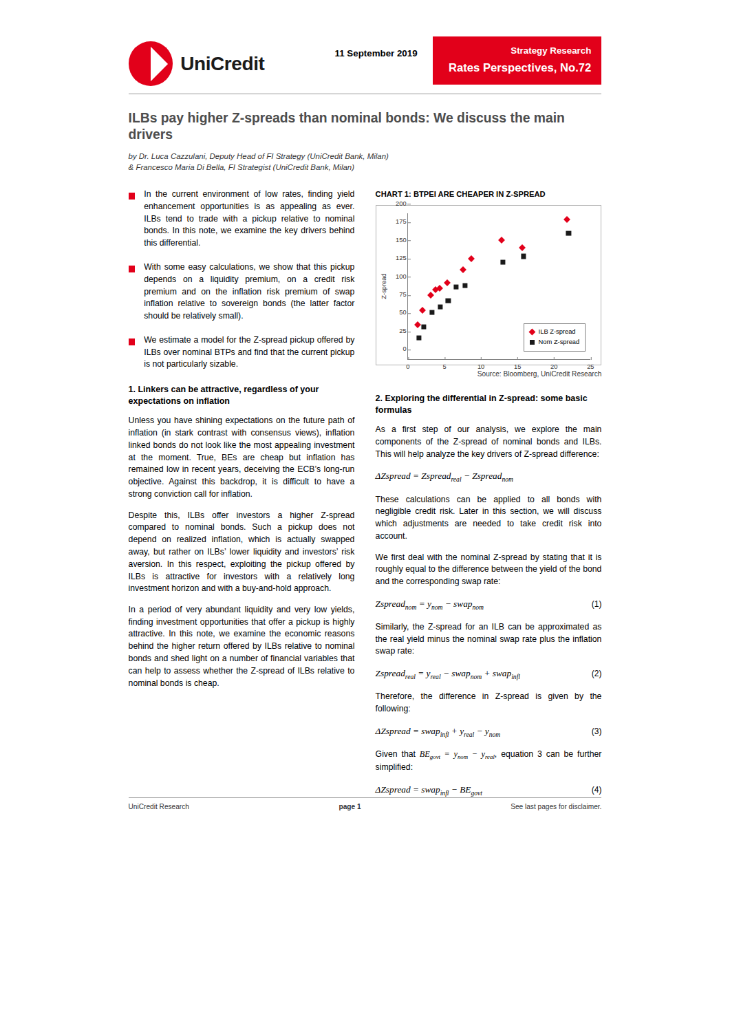UniCredit
11 September 2019
Strategy Research
Rates Perspectives, No.72
ILBs pay higher Z-spreads than nominal bonds: We discuss the main drivers
by Dr. Luca Cazzulani, Deputy Head of FI Strategy (UniCredit Bank, Milan)
& Francesco Maria Di Bella, FI Strategist (UniCredit Bank, Milan)
In the current environment of low rates, finding yield enhancement opportunities is as appealing as ever. ILBs tend to trade with a pickup relative to nominal bonds. In this note, we examine the key drivers behind this differential.
With some easy calculations, we show that this pickup depends on a liquidity premium, on a credit risk premium and on the inflation risk premium of swap inflation relative to sovereign bonds (the latter factor should be relatively small).
We estimate a model for the Z-spread pickup offered by ILBs over nominal BTPs and find that the current pickup is not particularly sizable.
1. Linkers can be attractive, regardless of your expectations on inflation
Unless you have shining expectations on the future path of inflation (in stark contrast with consensus views), inflation linked bonds do not look like the most appealing investment at the moment. True, BEs are cheap but inflation has remained low in recent years, deceiving the ECB’s long-run objective. Against this backdrop, it is difficult to have a strong conviction call for inflation.
Despite this, ILBs offer investors a higher Z-spread compared to nominal bonds. Such a pickup does not depend on realized inflation, which is actually swapped away, but rather on ILBs’ lower liquidity and investors’ risk aversion. In this respect, exploiting the pickup offered by ILBs is attractive for investors with a relatively long investment horizon and with a buy-and-hold approach.
In a period of very abundant liquidity and very low yields, finding investment opportunities that offer a pickup is highly attractive. In this note, we examine the economic reasons behind the higher return offered by ILBs relative to nominal bonds and shed light on a number of financial variables that can help to assess whether the Z-spread of ILBs relative to nominal bonds is cheap.
CHART 1: BTPEI ARE CHEAPER IN Z-SPREAD
Z-spread
0
25
50
75
100
125
150
175
200
0
5
10
15
20
25
ILB Z-spread
Nom Z-spread
Source: Bloomberg, UniCredit Research
2. Exploring the differential in Z-spread: some basic formulas
As a first step of our analysis, we explore the main components of the Z-spread of nominal bonds and ILBs. This will help analyze the key drivers of Z-spread difference:
ΔZspread = Zspreadreal − Zspreadnom
These calculations can be applied to all bonds with negligible credit risk. Later in this section, we will discuss which adjustments are needed to take credit risk into account.
We first deal with the nominal Z-spread by stating that it is roughly equal to the difference between the yield of the bond and the corresponding swap rate:
Zspreadnom = ynom − swapnom (1)
Similarly, the Z-spread for an ILB can be approximated as the real yield minus the nominal swap rate plus the inflation swap rate:
Zspreadreal = yreal − swapnom + swapinfl (2)
Therefore, the difference in Z-spread is given by the following:
ΔZspread = swapinfl + yreal − ynom (3)
Given that BEgovt = ynom − yreal, equation 3 can be further simplified:
ΔZspread = swapinfl − BEgovt (4)
UniCredit Research
page 1
See last pages for disclaimer.